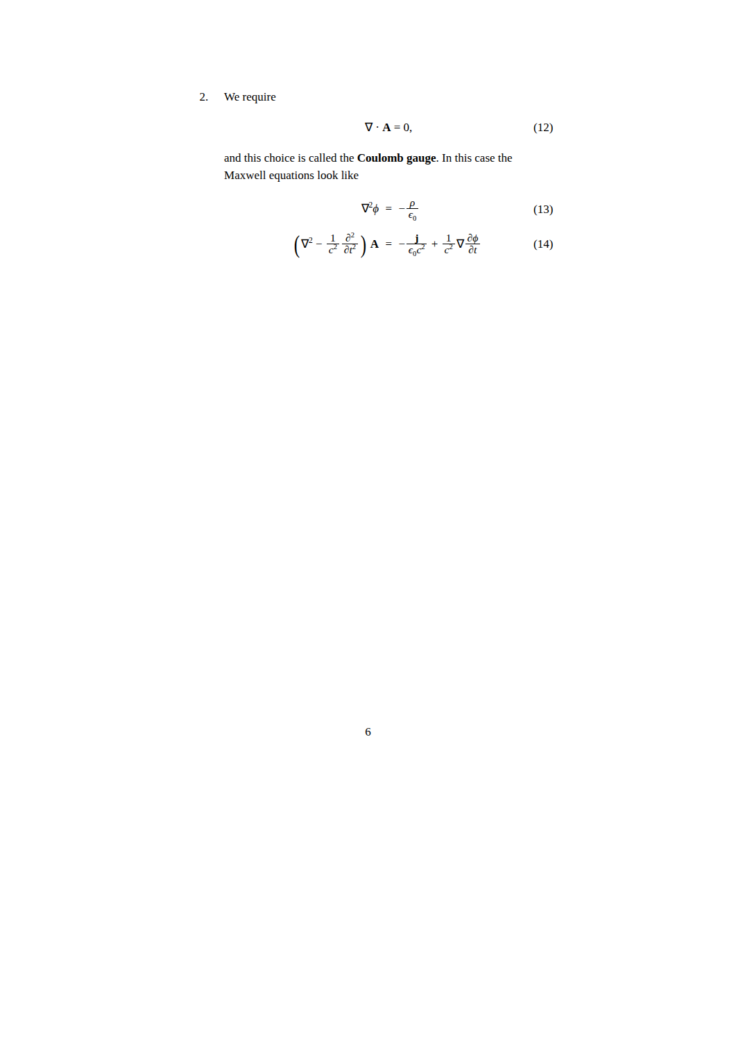2. We require
∇ · A = 0, (12)
and this choice is called the Coulomb gauge. In this case the Maxwell equations look like
∇2ϕ
=
−ρϵ0 (13)
(∇2 − 1 c2∂2∂t2) A
=
−jϵ0c2 + 1 c2∇∂ϕ∂t (14)
6